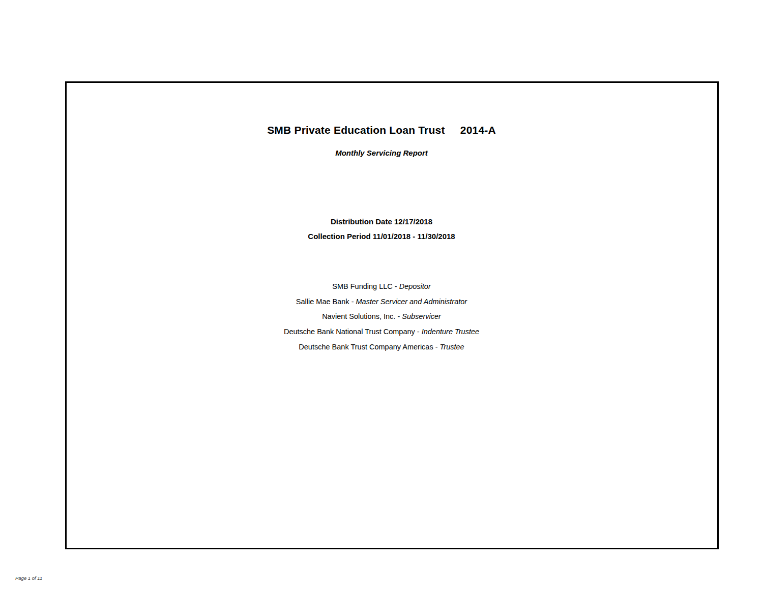SMB Private Education Loan Trust 2014-A
Monthly Servicing Report
Distribution Date 12/17/2018
Collection Period 11/01/2018 - 11/30/2018
SMB Funding LLC - Depositor
Sallie Mae Bank - Master Servicer and Administrator
Navient Solutions, Inc. - Subservicer
Deutsche Bank National Trust Company - Indenture Trustee
Deutsche Bank Trust Company Americas - Trustee
Page 1 of 11